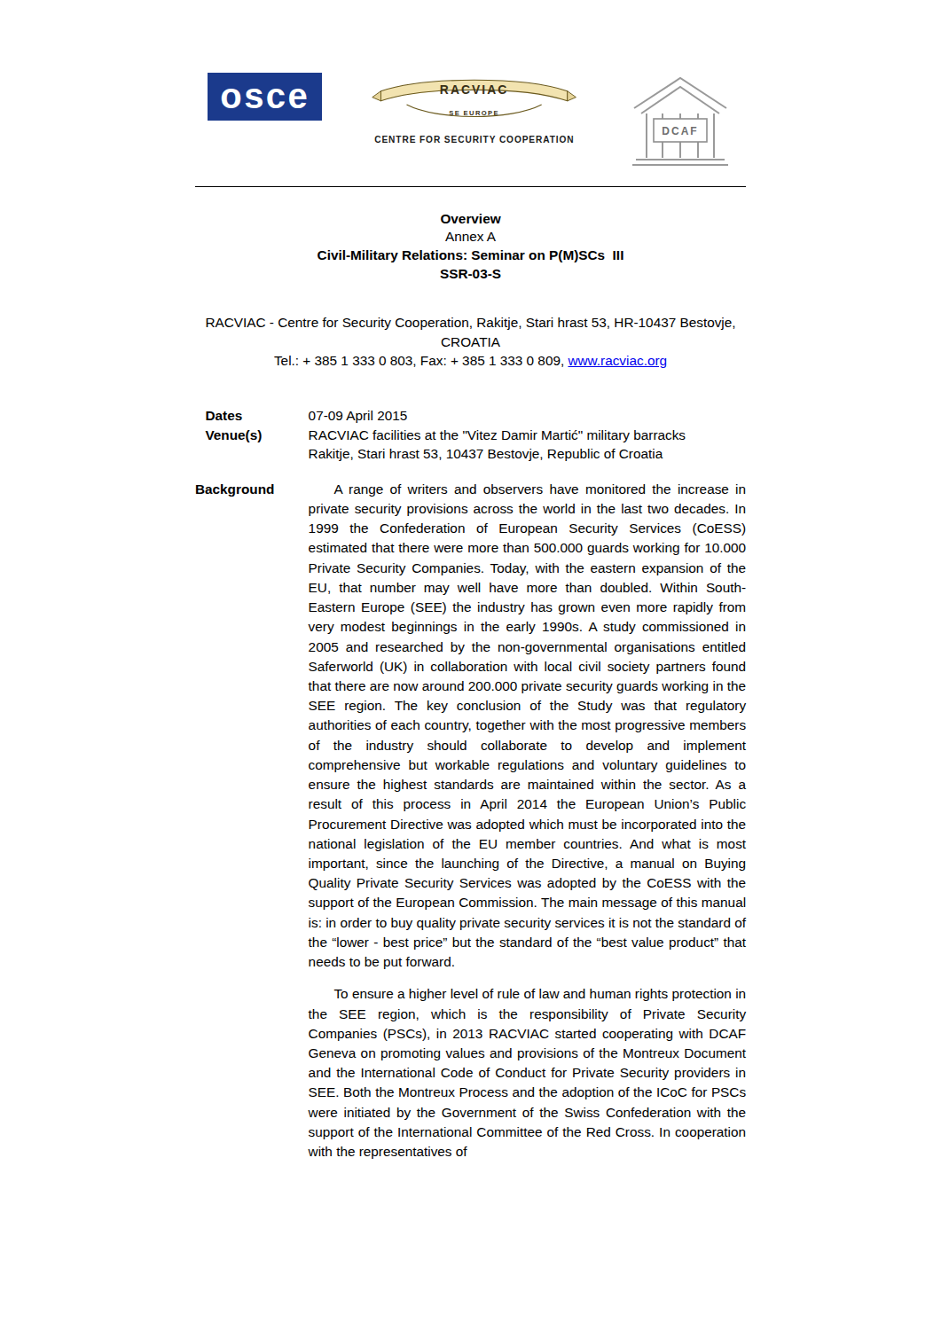osce
RACVIAC SE EUROPE
CENTRE FOR SECURITY COOPERATION
DCAF
Overview
Annex A
Civil-Military Relations: Seminar on P(M)SCs III
SSR-03-S
RACVIAC - Centre for Security Cooperation, Rakitje, Stari hrast 53, HR-10437 Bestovje, CROATIA
Tel.: + 385 1 333 0 803, Fax: + 385 1 333 0 809, www.racviac.org
Dates
07-09 April 2015
Venue(s)
RACVIAC facilities at the "Vitez Damir Martić" military barracks
Rakitje, Stari hrast 53, 10437 Bestovje, Republic of Croatia
Background
A range of writers and observers have monitored the increase in private security provisions across the world in the last two decades. In 1999 the Confederation of European Security Services (CoESS) estimated that there were more than 500.000 guards working for 10.000 Private Security Companies. Today, with the eastern expansion of the EU, that number may well have more than doubled. Within South-Eastern Europe (SEE) the industry has grown even more rapidly from very modest beginnings in the early 1990s. A study commissioned in 2005 and researched by the non-governmental organisations entitled Saferworld (UK) in collaboration with local civil society partners found that there are now around 200.000 private security guards working in the SEE region. The key conclusion of the Study was that regulatory authorities of each country, together with the most progressive members of the industry should collaborate to develop and implement comprehensive but workable regulations and voluntary guidelines to ensure the highest standards are maintained within the sector. As a result of this process in April 2014 the European Union’s Public Procurement Directive was adopted which must be incorporated into the national legislation of the EU member countries. And what is most important, since the launching of the Directive, a manual on Buying Quality Private Security Services was adopted by the CoESS with the support of the European Commission. The main message of this manual is: in order to buy quality private security services it is not the standard of the “lower - best price” but the standard of the “best value product” that needs to be put forward.
To ensure a higher level of rule of law and human rights protection in the SEE region, which is the responsibility of Private Security Companies (PSCs), in 2013 RACVIAC started cooperating with DCAF Geneva on promoting values and provisions of the Montreux Document and the International Code of Conduct for Private Security providers in SEE. Both the Montreux Process and the adoption of the ICoC for PSCs were initiated by the Government of the Swiss Confederation with the support of the International Committee of the Red Cross. In cooperation with the representatives of